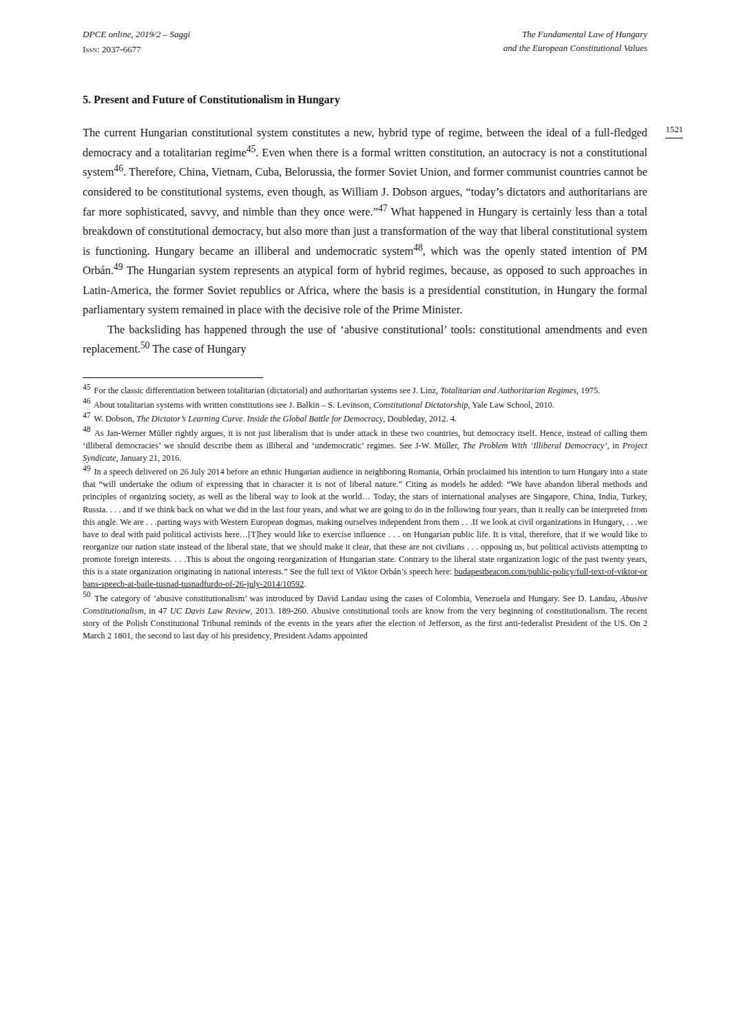DPCE online, 2019/2 – Saggi Issn: 2037-6677
The Fundamental Law of Hungary
and the European Constitutional Values
5. Present and Future of Constitutionalism in Hungary
1521
The current Hungarian constitutional system constitutes a new, hybrid type of regime, between the ideal of a full-fledged democracy and a totalitarian regime45. Even when there is a formal written constitution, an autocracy is not a constitutional system46. Therefore, China, Vietnam, Cuba, Belorussia, the former Soviet Union, and former communist countries cannot be considered to be constitutional systems, even though, as William J. Dobson argues, “today’s dictators and authoritarians are far more sophisticated, savvy, and nimble than they once were.”47 What happened in Hungary is certainly less than a total breakdown of constitutional democracy, but also more than just a transformation of the way that liberal constitutional system is functioning. Hungary became an illiberal and undemocratic system48, which was the openly stated intention of PM Orbán.49 The Hungarian system represents an atypical form of hybrid regimes, because, as opposed to such approaches in Latin-America, the former Soviet republics or Africa, where the basis is a presidential constitution, in Hungary the formal parliamentary system remained in place with the decisive role of the Prime Minister.
The backsliding has happened through the use of ‘abusive constitutional’ tools: constitutional amendments and even replacement.50 The case of Hungary
45 For the classic differentiation between totalitarian (dictatorial) and authoritarian systems see J. Linz, Totalitarian and Authoritarian Regimes, 1975.
46 About totalitarian systems with written constitutions see J. Balkin – S. Levinson, Constitutional Dictatorship, Yale Law School, 2010.
47 W. Dobson, The Dictator’s Learning Curve. Inside the Global Battle for Democracy, Doubleday, 2012. 4.
48 As Jan-Werner Müller rightly argues, it is not just liberalism that is under attack in these two countries, but democracy itself. Hence, instead of calling them ‘illiberal democracies’ we should describe them as illiberal and ‘undemocratic’ regimes. See J-W. Müller, The Problem With ‘Illiberal Democracy’, in Project Syndicate, January 21, 2016.
49 In a speech delivered on 26 July 2014 before an ethnic Hungarian audience in neighboring Romania, Orbán proclaimed his intention to turn Hungary into a state that “will undertake the odium of expressing that in character it is not of liberal nature.” Citing as models he added: “We have abandon liberal methods and principles of organizing society, as well as the liberal way to look at the world… Today, the stars of international analyses are Singapore, China, India, Turkey, Russia. . . . and if we think back on what we did in the last four years, and what we are going to do in the following four years, than it really can be interpreted from this angle. We are . . .parting ways with Western European dogmas, making ourselves independent from them . . .If we look at civil organizations in Hungary, . . .we have to deal with paid political activists here…[T]hey would like to exercise influence . . . on Hungarian public life. It is vital, therefore, that if we would like to reorganize our nation state instead of the liberal state, that we should make it clear, that these are not civilians . . . opposing us, but political activists attempting to promote foreign interests. . . .This is about the ongoing reorganization of Hungarian state. Contrary to the liberal state organization logic of the past twenty years, this is a state organization originating in national interests.” See the full text of Viktor Orbán’s speech here: budapestbeacon.com/public-policy/full-text-of-viktor-orbans-speech-at-baile-tusnad-tusnadfurdo-of-26-july-2014/10592.
50 The category of ’abusive constitutionalism’ was introduced by David Landau using the cases of Colombia, Venezuela and Hungary. See D. Landau, Abusive Constitutionalism, in 47 UC Davis Law Review, 2013. 189-260. Abusive constitutional tools are know from the very beginning of constitutionalism. The recent story of the Polish Constitutional Tribunal reminds of the events in the years after the election of Jefferson, as the first anti-federalist President of the US. On 2 March 2 1801, the second to last day of his presidency, President Adams appointed